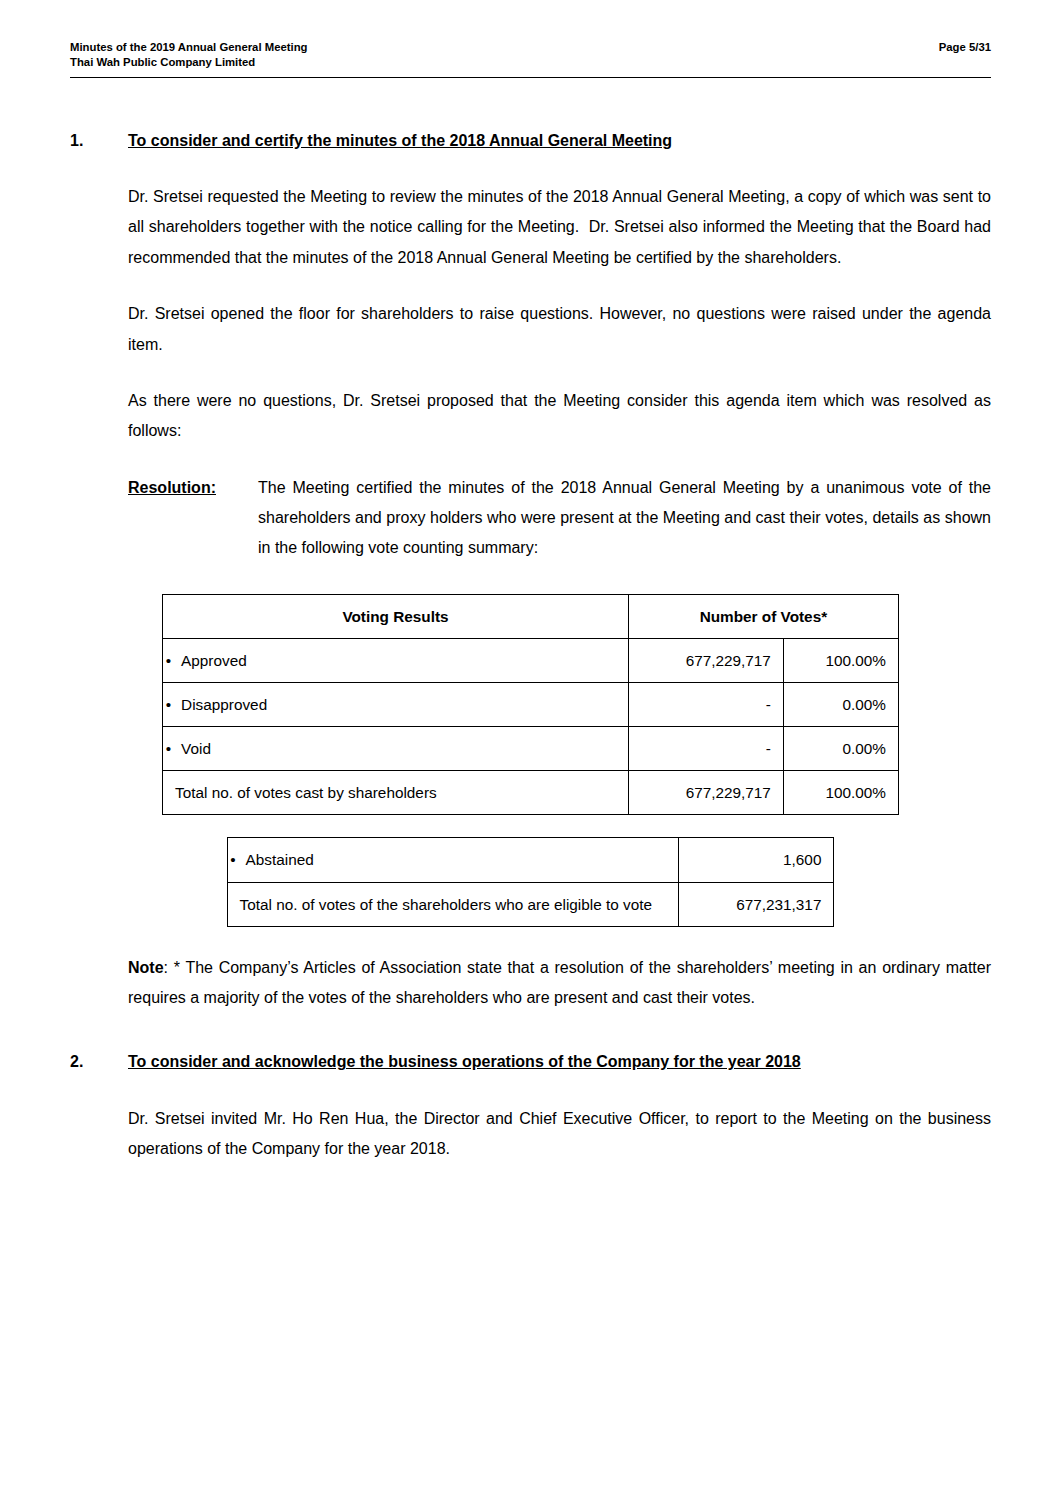Minutes of the 2019 Annual General Meeting
Thai Wah Public Company Limited
Page 5/31
1.
To consider and certify the minutes of the 2018 Annual General Meeting
Dr. Sretsei requested the Meeting to review the minutes of the 2018 Annual General Meeting, a copy of which was sent to all shareholders together with the notice calling for the Meeting. Dr. Sretsei also informed the Meeting that the Board had recommended that the minutes of the 2018 Annual General Meeting be certified by the shareholders.
Dr. Sretsei opened the floor for shareholders to raise questions. However, no questions were raised under the agenda item.
As there were no questions, Dr. Sretsei proposed that the Meeting consider this agenda item which was resolved as follows:
Resolution:
The Meeting certified the minutes of the 2018 Annual General Meeting by a unanimous vote of the shareholders and proxy holders who were present at the Meeting and cast their votes, details as shown in the following vote counting summary:
| Voting Results | Number of Votes* |
| --- | --- |
| Approved | 677,229,717 | 100.00% |
| Disapproved | - | 0.00% |
| Void | - | 0.00% |
| Total no. of votes cast by shareholders | 677,229,717 | 100.00% |
| Abstained | 1,600 |
| Total no. of votes of the shareholders who are eligible to vote | 677,231,317 |
Note: * The Company’s Articles of Association state that a resolution of the shareholders’ meeting in an ordinary matter requires a majority of the votes of the shareholders who are present and cast their votes.
2.
To consider and acknowledge the business operations of the Company for the year 2018
Dr. Sretsei invited Mr. Ho Ren Hua, the Director and Chief Executive Officer, to report to the Meeting on the business operations of the Company for the year 2018.